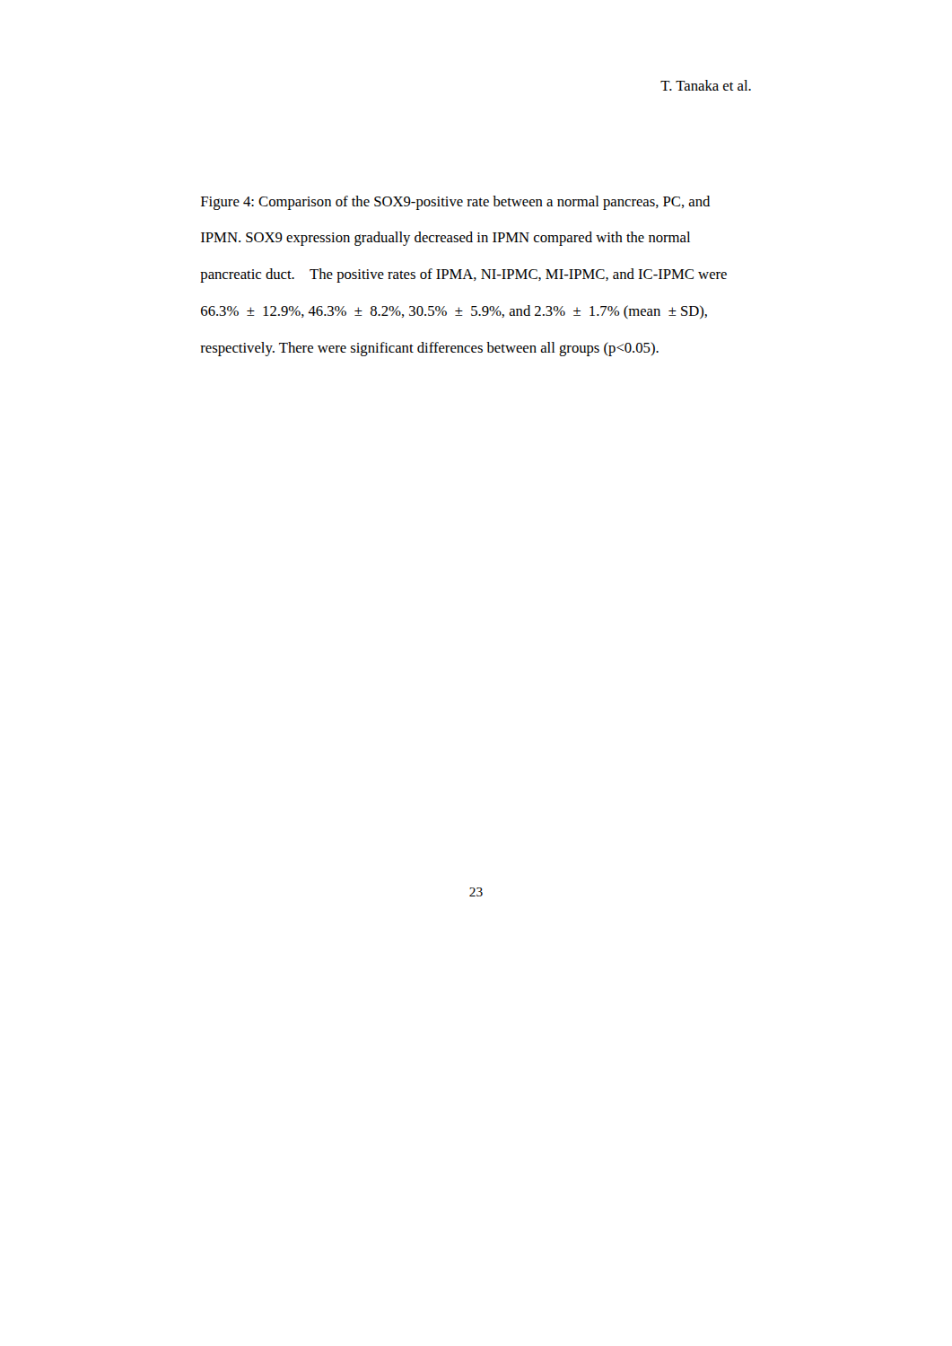T. Tanaka et al.
Figure 4: Comparison of the SOX9-positive rate between a normal pancreas, PC, and IPMN. SOX9 expression gradually decreased in IPMN compared with the normal pancreatic duct. The positive rates of IPMA, NI-IPMC, MI-IPMC, and IC-IPMC were 66.3% ± 12.9%, 46.3% ± 8.2%, 30.5% ± 5.9%, and 2.3% ± 1.7% (mean ± SD), respectively. There were significant differences between all groups (p<0.05).
23